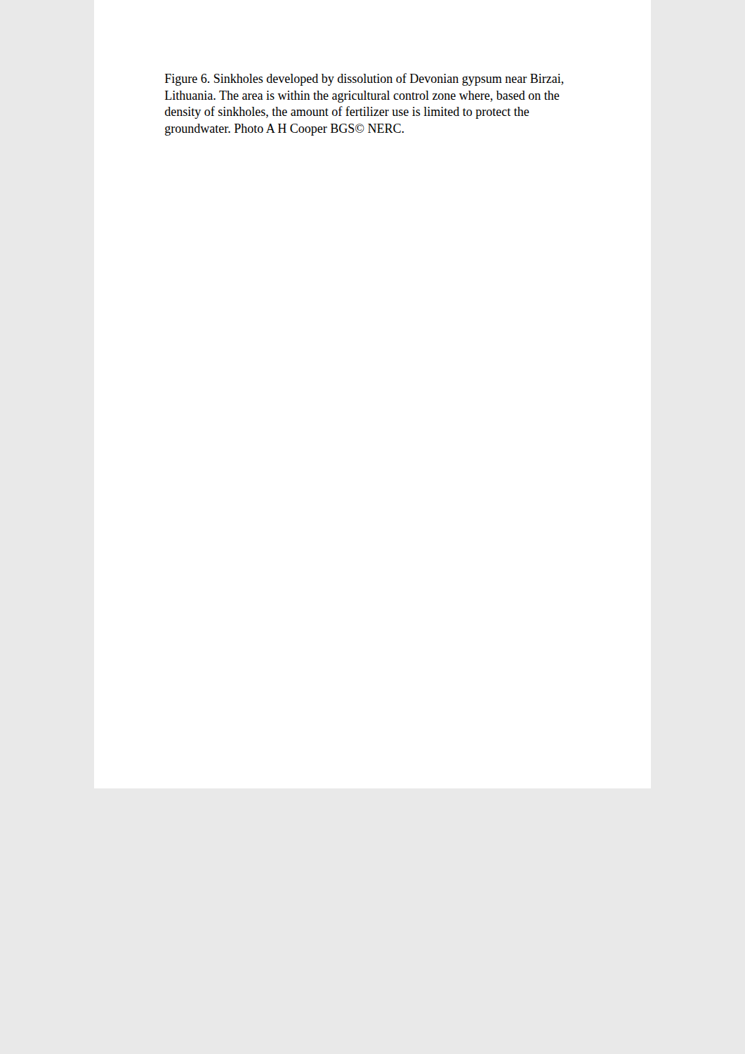Figure 6. Sinkholes developed by dissolution of Devonian gypsum near Birzai, Lithuania. The area is within the agricultural control zone where, based on the density of sinkholes, the amount of fertilizer use is limited to protect the groundwater. Photo A H Cooper BGS© NERC.